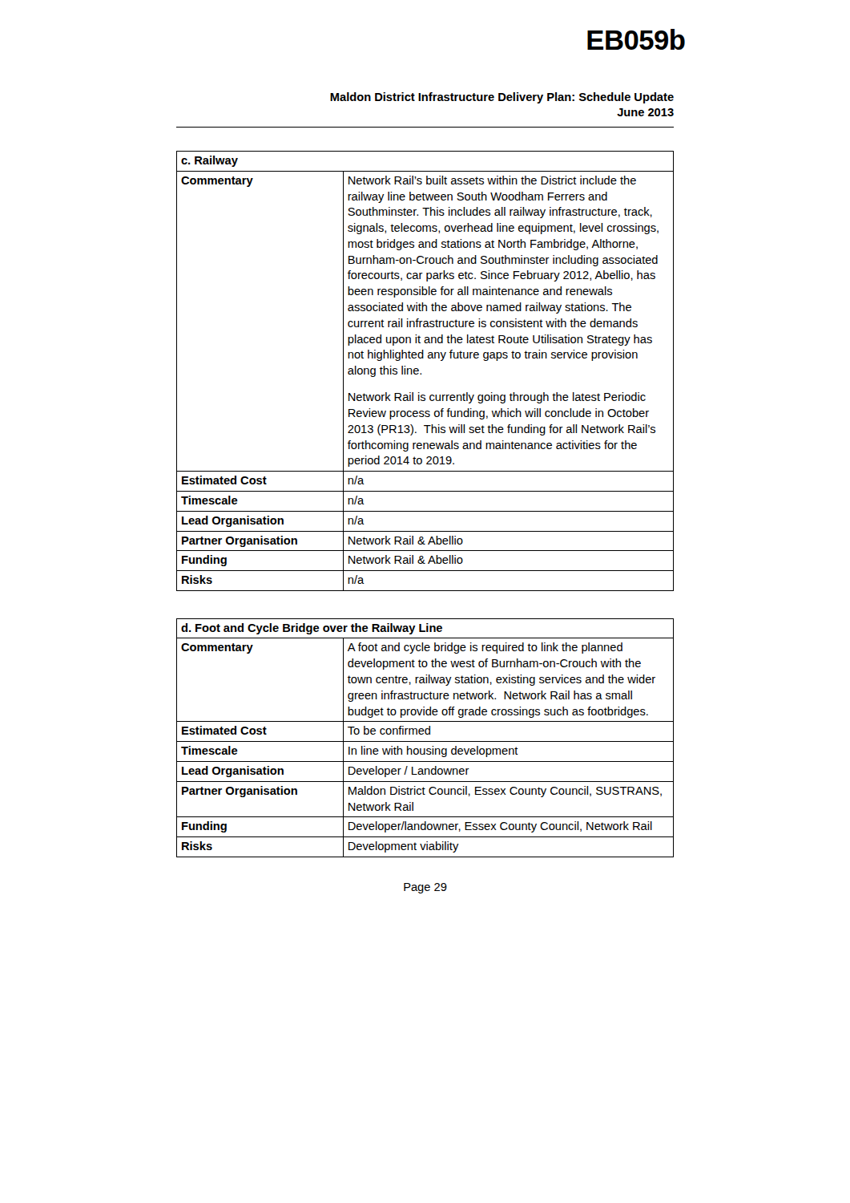EB059b
Maldon District Infrastructure Delivery Plan: Schedule Update June 2013
| c. Railway |
| --- |
| Commentary | Network Rail’s built assets within the District include the railway line between South Woodham Ferrers and Southminster. This includes all railway infrastructure, track, signals, telecoms, overhead line equipment, level crossings, most bridges and stations at North Fambridge, Althorne, Burnham-on-Crouch and Southminster including associated forecourts, car parks etc. Since February 2012, Abellio, has been responsible for all maintenance and renewals associated with the above named railway stations. The current rail infrastructure is consistent with the demands placed upon it and the latest Route Utilisation Strategy has not highlighted any future gaps to train service provision along this line. Network Rail is currently going through the latest Periodic Review process of funding, which will conclude in October 2013 (PR13). This will set the funding for all Network Rail’s forthcoming renewals and maintenance activities for the period 2014 to 2019. |
| Estimated Cost | n/a |
| Timescale | n/a |
| Lead Organisation | n/a |
| Partner Organisation | Network Rail & Abellio |
| Funding | Network Rail & Abellio |
| Risks | n/a |
| d. Foot and Cycle Bridge over the Railway Line |
| --- |
| Commentary | A foot and cycle bridge is required to link the planned development to the west of Burnham-on-Crouch with the town centre, railway station, existing services and the wider green infrastructure network. Network Rail has a small budget to provide off grade crossings such as footbridges. |
| Estimated Cost | To be confirmed |
| Timescale | In line with housing development |
| Lead Organisation | Developer / Landowner |
| Partner Organisation | Maldon District Council, Essex County Council, SUSTRANS, Network Rail |
| Funding | Developer/landowner, Essex County Council, Network Rail |
| Risks | Development viability |
Page 29